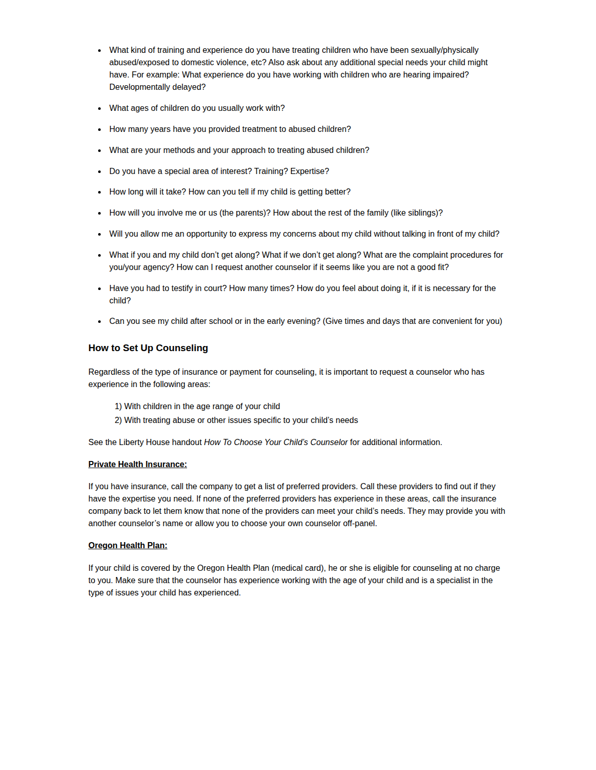What kind of training and experience do you have treating children who have been sexually/physically abused/exposed to domestic violence, etc? Also ask about any additional special needs your child might have. For example: What experience do you have working with children who are hearing impaired? Developmentally delayed?
What ages of children do you usually work with?
How many years have you provided treatment to abused children?
What are your methods and your approach to treating abused children?
Do you have a special area of interest? Training? Expertise?
How long will it take? How can you tell if my child is getting better?
How will you involve me or us (the parents)? How about the rest of the family (like siblings)?
Will you allow me an opportunity to express my concerns about my child without talking in front of my child?
What if you and my child don’t get along? What if we don’t get along? What are the complaint procedures for you/your agency? How can I request another counselor if it seems like you are not a good fit?
Have you had to testify in court? How many times? How do you feel about doing it, if it is necessary for the child?
Can you see my child after school or in the early evening? (Give times and days that are convenient for you)
How to Set Up Counseling
Regardless of the type of insurance or payment for counseling, it is important to request a counselor who has experience in the following areas:
1) With children in the age range of your child
2) With treating abuse or other issues specific to your child’s needs
See the Liberty House handout How To Choose Your Child’s Counselor for additional information.
Private Health Insurance:
If you have insurance, call the company to get a list of preferred providers. Call these providers to find out if they have the expertise you need. If none of the preferred providers has experience in these areas, call the insurance company back to let them know that none of the providers can meet your child’s needs. They may provide you with another counselor’s name or allow you to choose your own counselor off-panel.
Oregon Health Plan:
If your child is covered by the Oregon Health Plan (medical card), he or she is eligible for counseling at no charge to you. Make sure that the counselor has experience working with the age of your child and is a specialist in the type of issues your child has experienced.